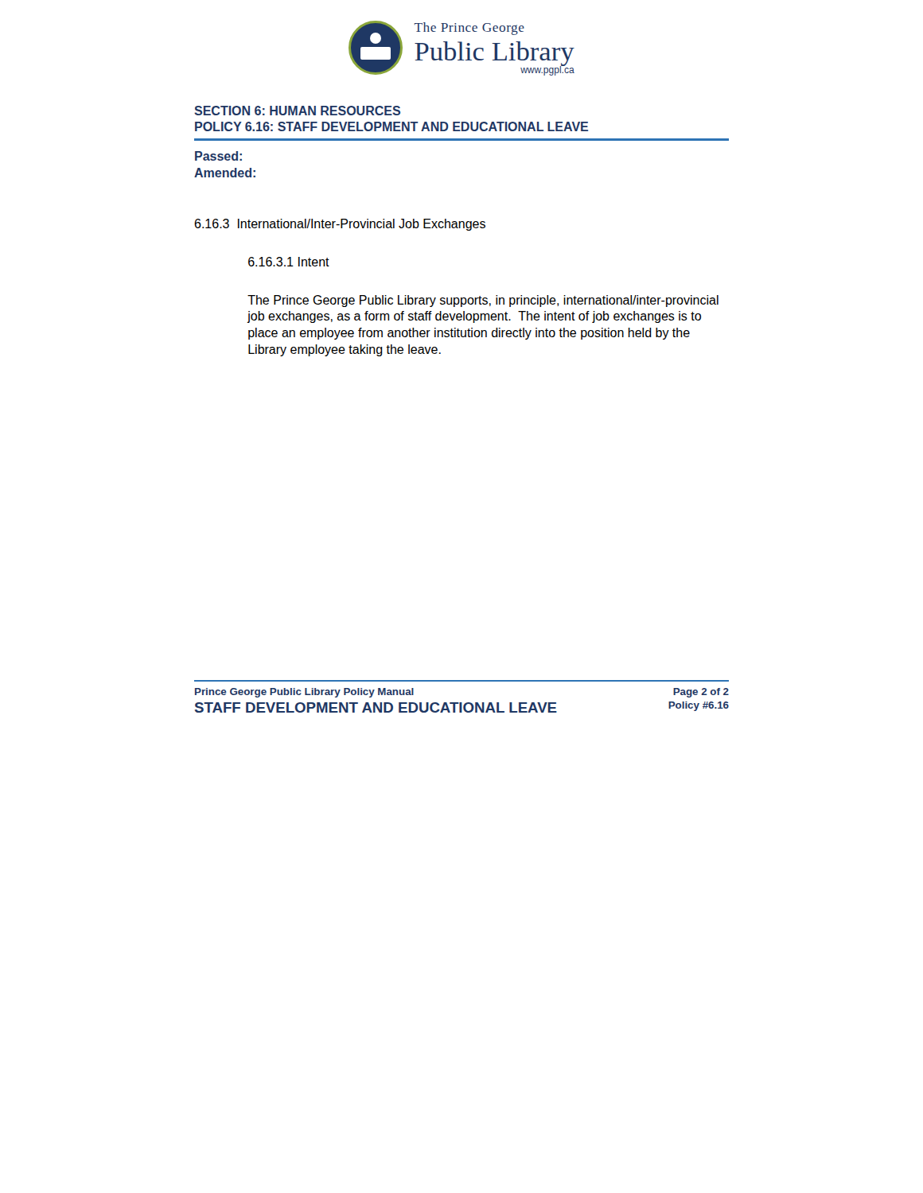The Prince George
Public Library
www.pgpl.ca
SECTION 6: HUMAN RESOURCES
POLICY 6.16: STAFF DEVELOPMENT AND EDUCATIONAL LEAVE
Passed:
Amended:
6.16.3 International/Inter-Provincial Job Exchanges
6.16.3.1 Intent
The Prince George Public Library supports, in principle, international/inter-provincial job exchanges, as a form of staff development. The intent of job exchanges is to place an employee from another institution directly into the position held by the Library employee taking the leave.
| Prince George Public Library Policy Manual | Page 2 of 2 |
| STAFF DEVELOPMENT AND EDUCATIONAL LEAVE | Policy #6.16 |